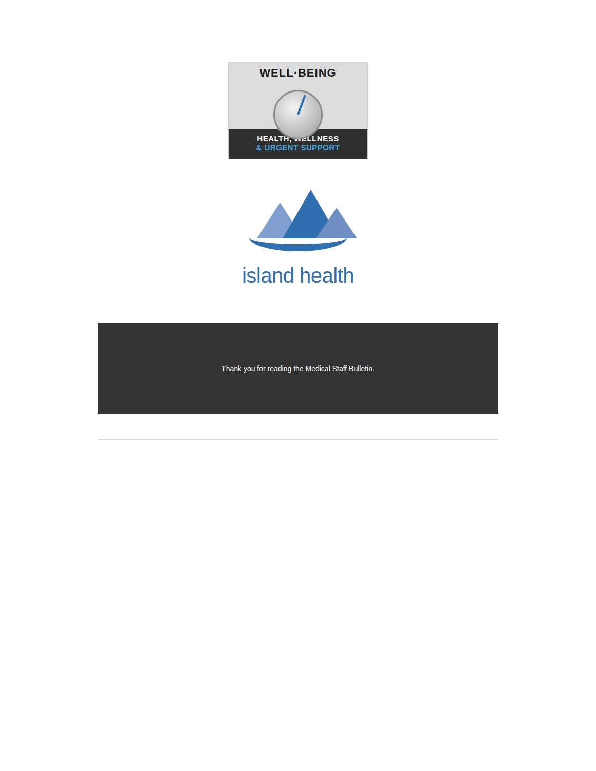WELL·BEING
HEALTH, WELLNESS
& URGENT SUPPORT
island health
Thank you for reading the Medical Staff Bulletin.